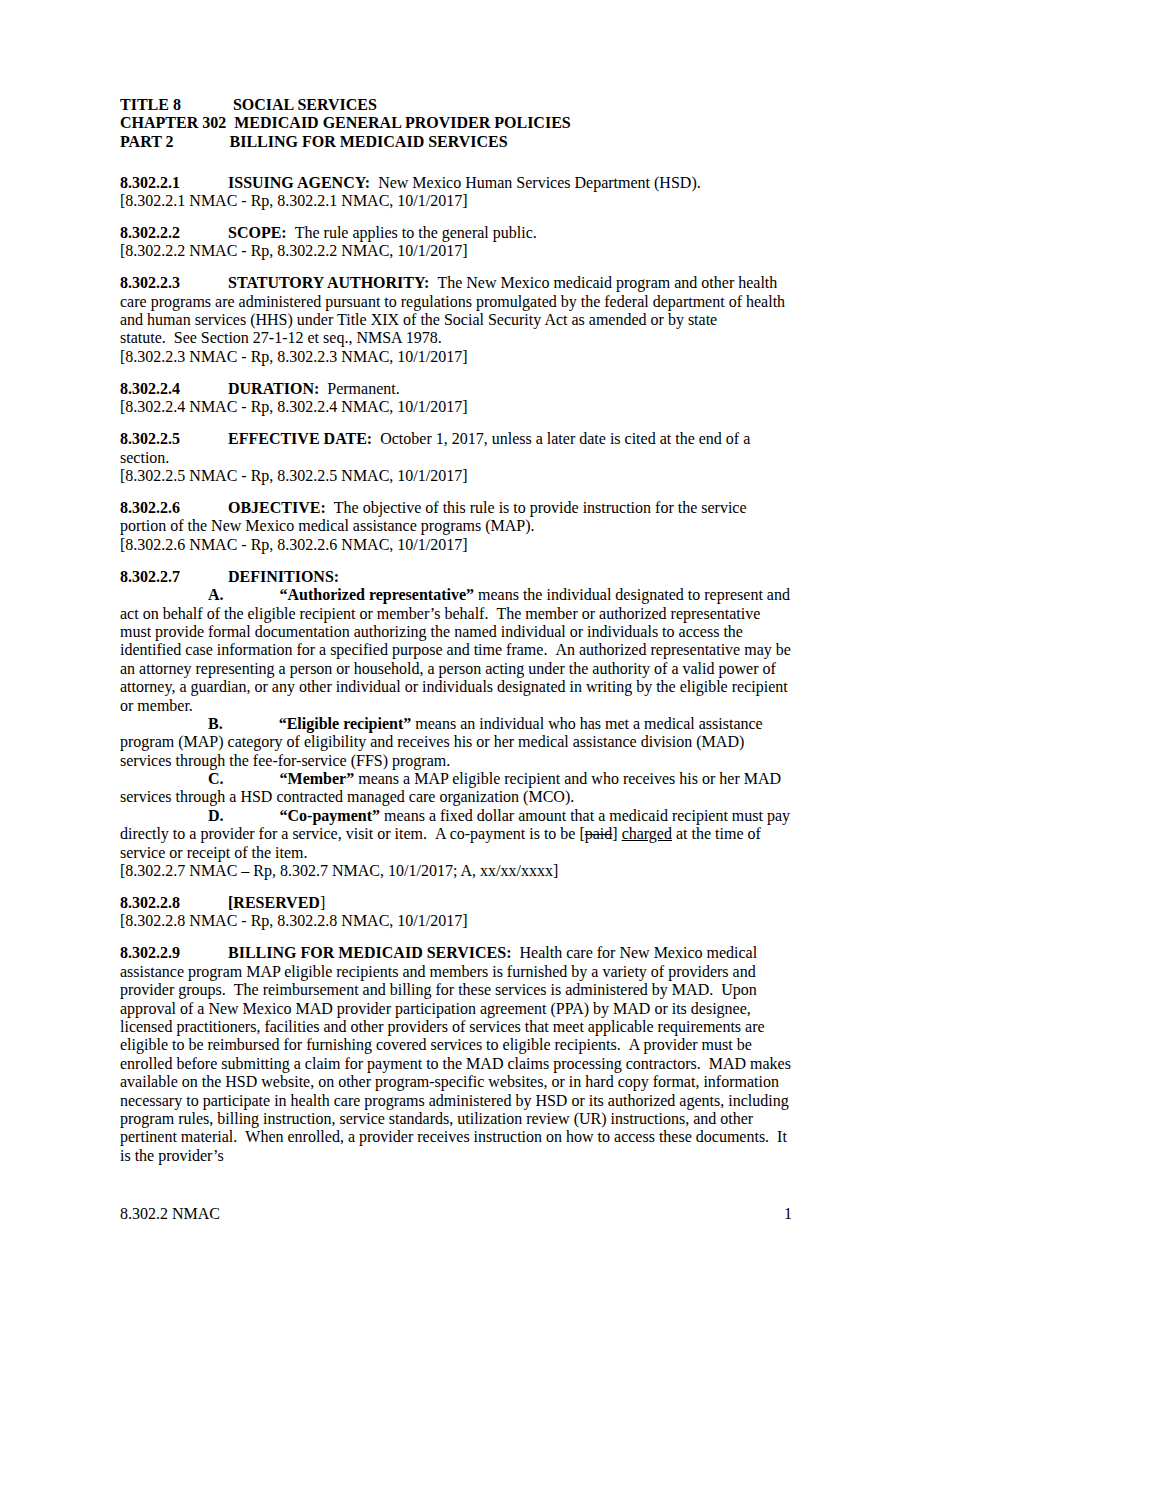TITLE 8 SOCIAL SERVICES
CHAPTER 302 MEDICAID GENERAL PROVIDER POLICIES
PART 2 BILLING FOR MEDICAID SERVICES
8.302.2.1 ISSUING AGENCY: New Mexico Human Services Department (HSD).
[8.302.2.1 NMAC - Rp, 8.302.2.1 NMAC, 10/1/2017]
8.302.2.2 SCOPE: The rule applies to the general public.
[8.302.2.2 NMAC - Rp, 8.302.2.2 NMAC, 10/1/2017]
8.302.2.3 STATUTORY AUTHORITY: The New Mexico medicaid program and other health care programs are administered pursuant to regulations promulgated by the federal department of health and human services (HHS) under Title XIX of the Social Security Act as amended or by state statute. See Section 27-1-12 et seq., NMSA 1978.
[8.302.2.3 NMAC - Rp, 8.302.2.3 NMAC, 10/1/2017]
8.302.2.4 DURATION: Permanent.
[8.302.2.4 NMAC - Rp, 8.302.2.4 NMAC, 10/1/2017]
8.302.2.5 EFFECTIVE DATE: October 1, 2017, unless a later date is cited at the end of a section.
[8.302.2.5 NMAC - Rp, 8.302.2.5 NMAC, 10/1/2017]
8.302.2.6 OBJECTIVE: The objective of this rule is to provide instruction for the service portion of the New Mexico medical assistance programs (MAP).
[8.302.2.6 NMAC - Rp, 8.302.2.6 NMAC, 10/1/2017]
8.302.2.7 DEFINITIONS:
A. “Authorized representative” means the individual designated to represent and act on behalf of the eligible recipient or member’s behalf. The member or authorized representative must provide formal documentation authorizing the named individual or individuals to access the identified case information for a specified purpose and time frame. An authorized representative may be an attorney representing a person or household, a person acting under the authority of a valid power of attorney, a guardian, or any other individual or individuals designated in writing by the eligible recipient or member.
B. “Eligible recipient” means an individual who has met a medical assistance program (MAP) category of eligibility and receives his or her medical assistance division (MAD) services through the fee-for-service (FFS) program.
C. “Member” means a MAP eligible recipient and who receives his or her MAD services through a HSD contracted managed care organization (MCO).
D. “Co-payment” means a fixed dollar amount that a medicaid recipient must pay directly to a provider for a service, visit or item. A co-payment is to be [paid] charged at the time of service or receipt of the item.
[8.302.2.7 NMAC – Rp, 8.302.7 NMAC, 10/1/2017; A, xx/xx/xxxx]
8.302.2.8 [RESERVED]
[8.302.2.8 NMAC - Rp, 8.302.2.8 NMAC, 10/1/2017]
8.302.2.9 BILLING FOR MEDICAID SERVICES: Health care for New Mexico medical assistance program MAP eligible recipients and members is furnished by a variety of providers and provider groups. The reimbursement and billing for these services is administered by MAD. Upon approval of a New Mexico MAD provider participation agreement (PPA) by MAD or its designee, licensed practitioners, facilities and other providers of services that meet applicable requirements are eligible to be reimbursed for furnishing covered services to eligible recipients. A provider must be enrolled before submitting a claim for payment to the MAD claims processing contractors. MAD makes available on the HSD website, on other program-specific websites, or in hard copy format, information necessary to participate in health care programs administered by HSD or its authorized agents, including program rules, billing instruction, service standards, utilization review (UR) instructions, and other pertinent material. When enrolled, a provider receives instruction on how to access these documents. It is the provider’s
8.302.2 NMAC 1